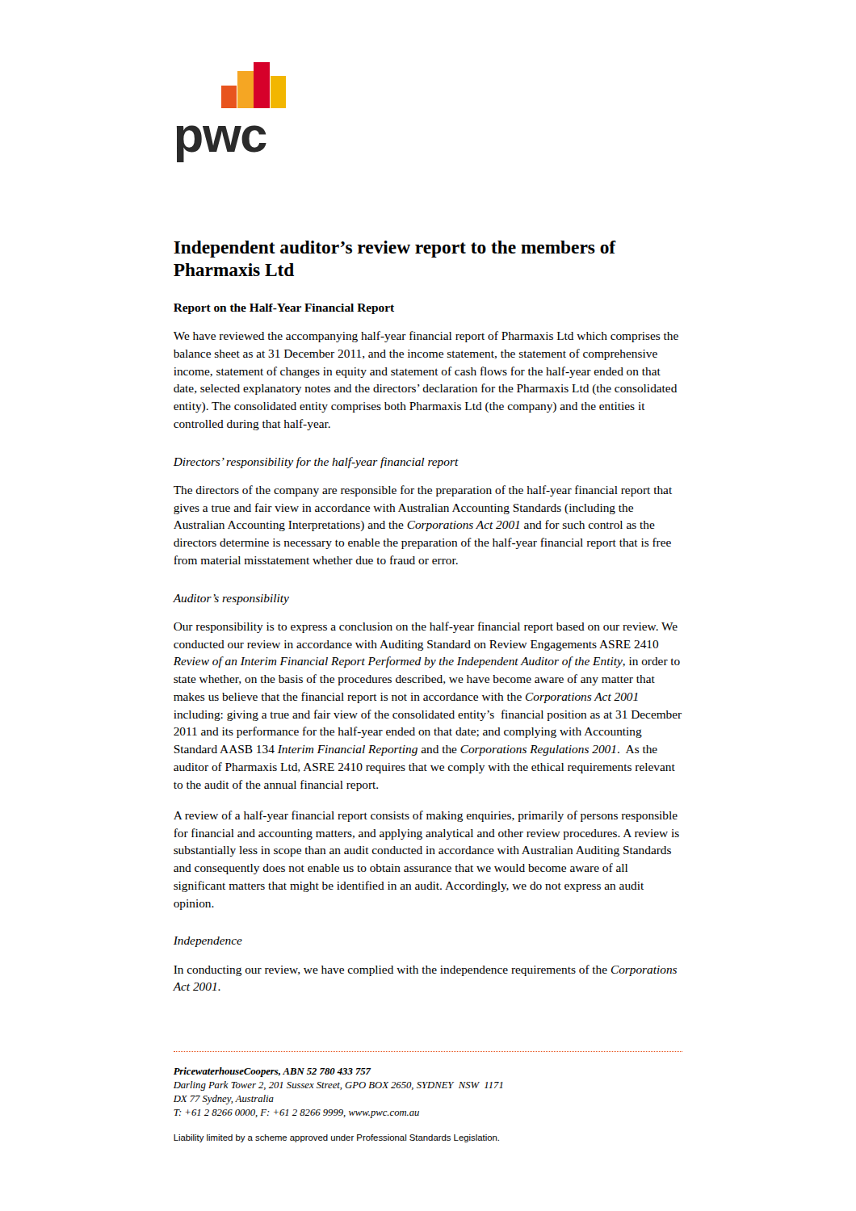pwc
Independent auditor’s review report to the members of Pharmaxis Ltd
Report on the Half-Year Financial Report
We have reviewed the accompanying half-year financial report of Pharmaxis Ltd which comprises the balance sheet as at 31 December 2011, and the income statement, the statement of comprehensive income, statement of changes in equity and statement of cash flows for the half-year ended on that date, selected explanatory notes and the directors’ declaration for the Pharmaxis Ltd (the consolidated entity). The consolidated entity comprises both Pharmaxis Ltd (the company) and the entities it controlled during that half-year.
Directors’ responsibility for the half-year financial report
The directors of the company are responsible for the preparation of the half-year financial report that gives a true and fair view in accordance with Australian Accounting Standards (including the Australian Accounting Interpretations) and the Corporations Act 2001 and for such control as the directors determine is necessary to enable the preparation of the half-year financial report that is free from material misstatement whether due to fraud or error.
Auditor’s responsibility
Our responsibility is to express a conclusion on the half-year financial report based on our review. We conducted our review in accordance with Auditing Standard on Review Engagements ASRE 2410 Review of an Interim Financial Report Performed by the Independent Auditor of the Entity, in order to state whether, on the basis of the procedures described, we have become aware of any matter that makes us believe that the financial report is not in accordance with the Corporations Act 2001 including: giving a true and fair view of the consolidated entity’s financial position as at 31 December 2011 and its performance for the half-year ended on that date; and complying with Accounting Standard AASB 134 Interim Financial Reporting and the Corporations Regulations 2001. As the auditor of Pharmaxis Ltd, ASRE 2410 requires that we comply with the ethical requirements relevant to the audit of the annual financial report.
A review of a half-year financial report consists of making enquiries, primarily of persons responsible for financial and accounting matters, and applying analytical and other review procedures. A review is substantially less in scope than an audit conducted in accordance with Australian Auditing Standards and consequently does not enable us to obtain assurance that we would become aware of all significant matters that might be identified in an audit. Accordingly, we do not express an audit opinion.
Independence
In conducting our review, we have complied with the independence requirements of the Corporations Act 2001.
PricewaterhouseCoopers, ABN 52 780 433 757
Darling Park Tower 2, 201 Sussex Street, GPO BOX 2650, SYDNEY NSW 1171
DX 77 Sydney, Australia
T: +61 2 8266 0000, F: +61 2 8266 9999, www.pwc.com.au
Liability limited by a scheme approved under Professional Standards Legislation.